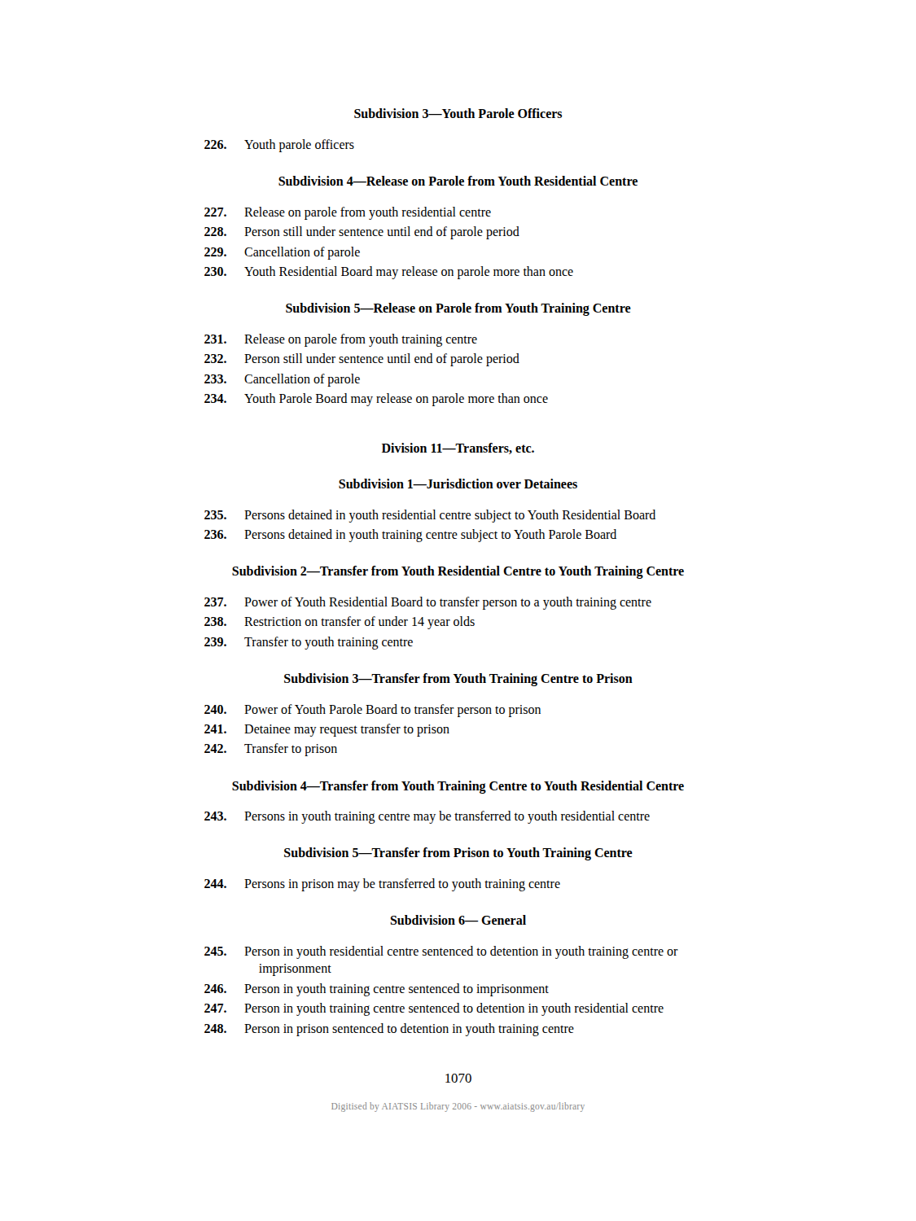Subdivision 3—Youth Parole Officers
226. Youth parole officers
Subdivision 4—Release on Parole from Youth Residential Centre
227. Release on parole from youth residential centre
228. Person still under sentence until end of parole period
229. Cancellation of parole
230. Youth Residential Board may release on parole more than once
Subdivision 5—Release on Parole from Youth Training Centre
231. Release on parole from youth training centre
232. Person still under sentence until end of parole period
233. Cancellation of parole
234. Youth Parole Board may release on parole more than once
Division 11—Transfers, etc.
Subdivision 1—Jurisdiction over Detainees
235. Persons detained in youth residential centre subject to Youth Residential Board
236. Persons detained in youth training centre subject to Youth Parole Board
Subdivision 2—Transfer from Youth Residential Centre to Youth Training Centre
237. Power of Youth Residential Board to transfer person to a youth training centre
238. Restriction on transfer of under 14 year olds
239. Transfer to youth training centre
Subdivision 3—Transfer from Youth Training Centre to Prison
240. Power of Youth Parole Board to transfer person to prison
241. Detainee may request transfer to prison
242. Transfer to prison
Subdivision 4—Transfer from Youth Training Centre to Youth Residential Centre
243. Persons in youth training centre may be transferred to youth residential centre
Subdivision 5—Transfer from Prison to Youth Training Centre
244. Persons in prison may be transferred to youth training centre
Subdivision 6— General
245. Person in youth residential centre sentenced to detention in youth training centre orimprisonment
246. Person in youth training centre sentenced to imprisonment
247. Person in youth training centre sentenced to detention in youth residential centre
248. Person in prison sentenced to detention in youth training centre
1070
Digitised by AIATSIS Library 2006 - www.aiatsis.gov.au/library